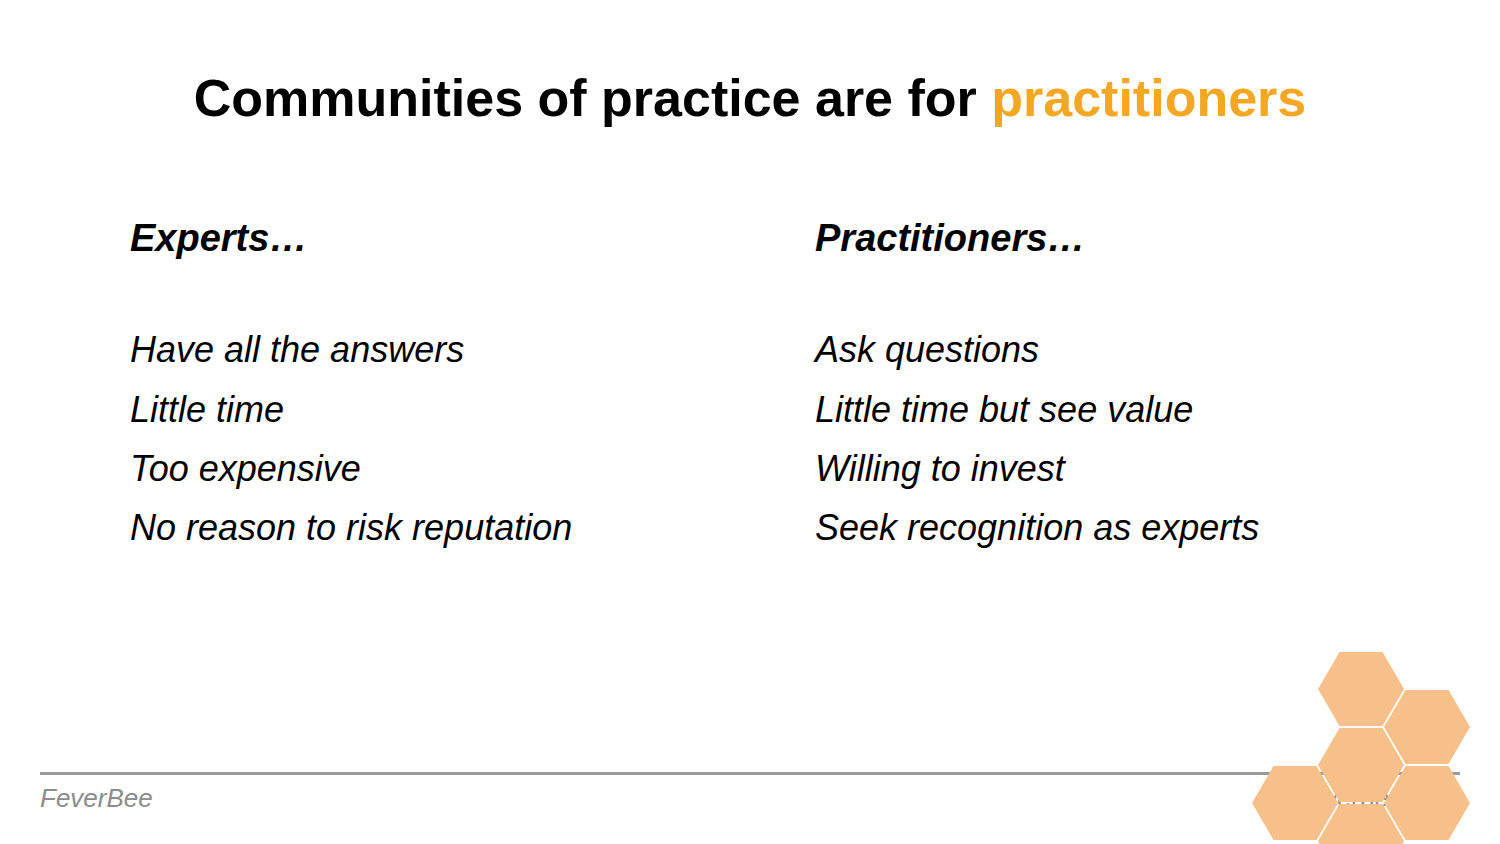Communities of practice are for practitioners
Experts…
Have all the answers
Little time
Too expensive
No reason to risk reputation
Practitioners…
Ask questions
Little time but see value
Willing to invest
Seek recognition as experts
FeverBee feverbee.com